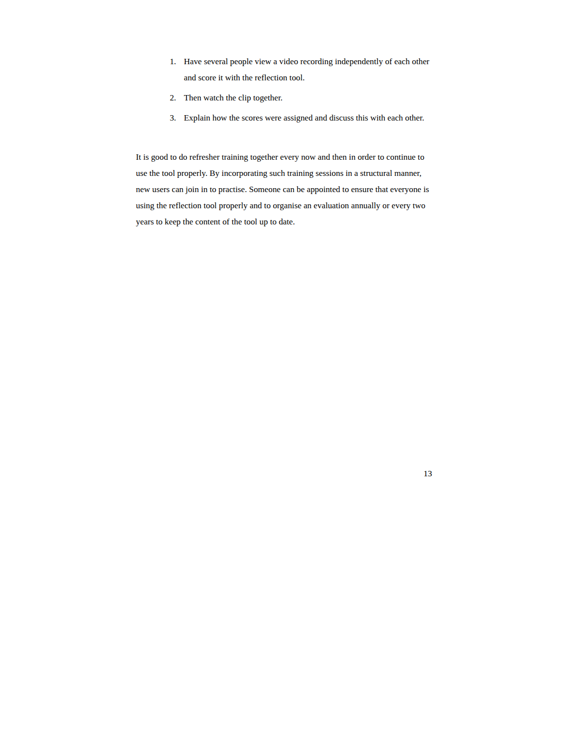Have several people view a video recording independently of each other and score it with the reflection tool.
Then watch the clip together.
Explain how the scores were assigned and discuss this with each other.
It is good to do refresher training together every now and then in order to continue to use the tool properly. By incorporating such training sessions in a structural manner, new users can join in to practise. Someone can be appointed to ensure that everyone is using the reflection tool properly and to organise an evaluation annually or every two years to keep the content of the tool up to date.
13